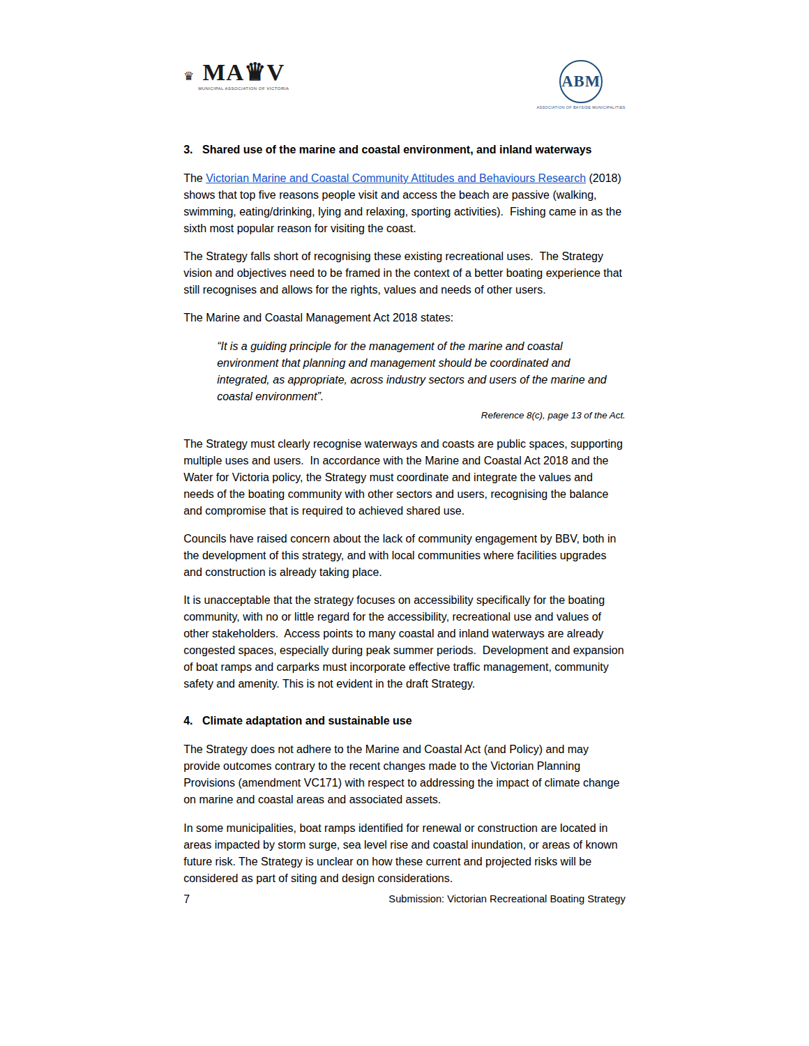♛
MA♛V
MUNICIPAL ASSOCIATION OF VICTORIA
ABM
ASSOCIATION OF BAYSIDE MUNICIPALITIES
3. Shared use of the marine and coastal environment, and inland waterways
The Victorian Marine and Coastal Community Attitudes and Behaviours Research (2018) shows that top five reasons people visit and access the beach are passive (walking, swimming, eating/drinking, lying and relaxing, sporting activities). Fishing came in as the sixth most popular reason for visiting the coast.
The Strategy falls short of recognising these existing recreational uses. The Strategy vision and objectives need to be framed in the context of a better boating experience that still recognises and allows for the rights, values and needs of other users.
The Marine and Coastal Management Act 2018 states:
“It is a guiding principle for the management of the marine and coastal environment that planning and management should be coordinated and integrated, as appropriate, across industry sectors and users of the marine and coastal environment”.
Reference 8(c), page 13 of the Act.
The Strategy must clearly recognise waterways and coasts are public spaces, supporting multiple uses and users. In accordance with the Marine and Coastal Act 2018 and the Water for Victoria policy, the Strategy must coordinate and integrate the values and needs of the boating community with other sectors and users, recognising the balance and compromise that is required to achieved shared use.
Councils have raised concern about the lack of community engagement by BBV, both in the development of this strategy, and with local communities where facilities upgrades and construction is already taking place.
It is unacceptable that the strategy focuses on accessibility specifically for the boating community, with no or little regard for the accessibility, recreational use and values of other stakeholders. Access points to many coastal and inland waterways are already congested spaces, especially during peak summer periods. Development and expansion of boat ramps and carparks must incorporate effective traffic management, community safety and amenity. This is not evident in the draft Strategy.
4. Climate adaptation and sustainable use
The Strategy does not adhere to the Marine and Coastal Act (and Policy) and may provide outcomes contrary to the recent changes made to the Victorian Planning Provisions (amendment VC171) with respect to addressing the impact of climate change on marine and coastal areas and associated assets.
In some municipalities, boat ramps identified for renewal or construction are located in areas impacted by storm surge, sea level rise and coastal inundation, or areas of known future risk. The Strategy is unclear on how these current and projected risks will be considered as part of siting and design considerations.
7
Submission: Victorian Recreational Boating Strategy